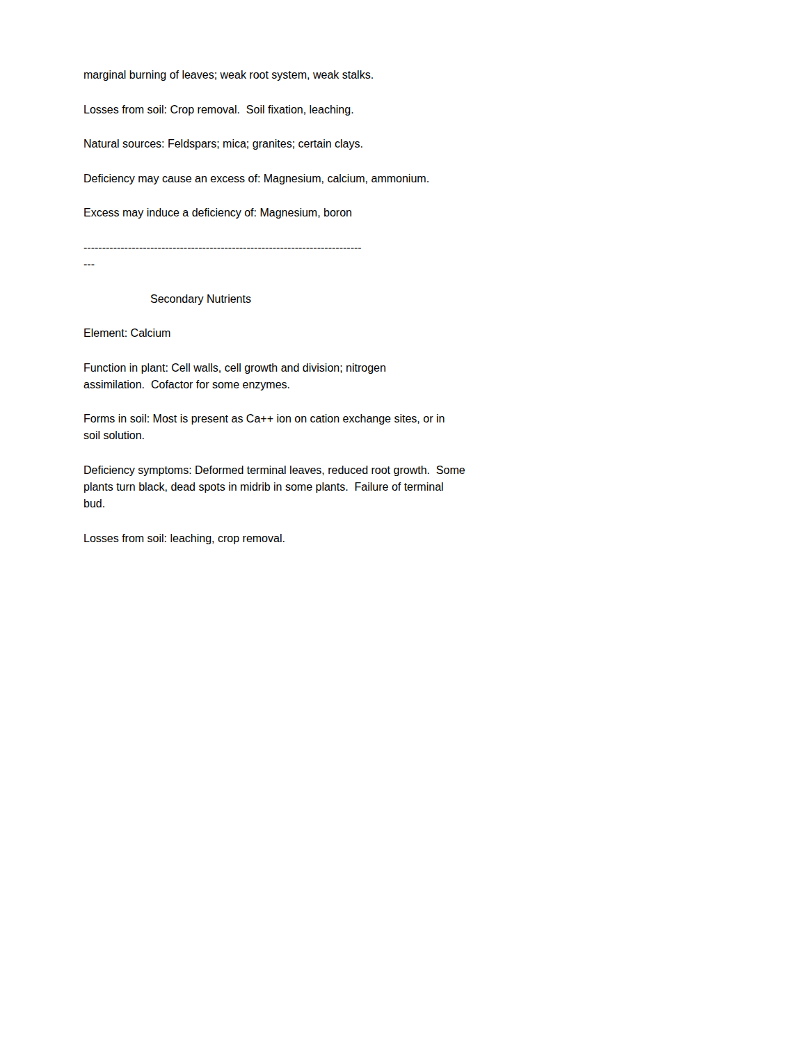marginal burning of leaves; weak root system, weak stalks.
Losses from soil: Crop removal. Soil fixation, leaching.
Natural sources: Feldspars; mica; granites; certain clays.
Deficiency may cause an excess of: Magnesium, calcium, ammonium.
Excess may induce a deficiency of: Magnesium, boron
---------------------------------------------------------------------------
---
Secondary Nutrients
Element: Calcium
Function in plant: Cell walls, cell growth and division; nitrogen
assimilation. Cofactor for some enzymes.
Forms in soil: Most is present as Ca++ ion on cation exchange sites, or in
soil solution.
Deficiency symptoms: Deformed terminal leaves, reduced root growth. Some
plants turn black, dead spots in midrib in some plants. Failure of terminal
bud.
Losses from soil: leaching, crop removal.